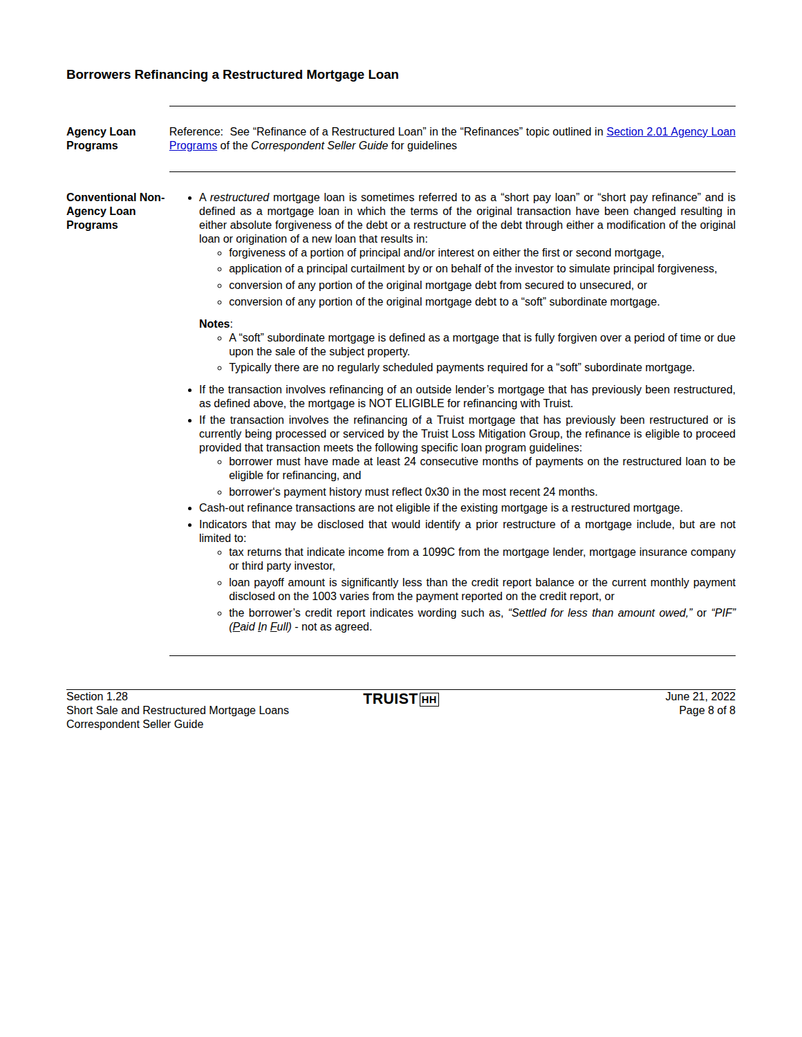Borrowers Refinancing a Restructured Mortgage Loan
| Agency Loan Programs | Reference: See “Refinance of a Restructured Loan” in the “Refinances” topic outlined in Section 2.01 Agency Loan Programs of the Correspondent Seller Guide for guidelines |
| Conventional Non-Agency Loan Programs | A restructured mortgage loan is sometimes referred to as a “short pay loan” or “short pay refinance” and is defined as a mortgage loan in which the terms of the original transaction have been changed resulting in either absolute forgiveness of the debt or a restructure of the debt through either a modification of the original loan or origination of a new loan that results in: forgiveness of a portion of principal and/or interest on either the first or second mortgage, application of a principal curtailment by or on behalf of the investor to simulate principal forgiveness, conversion of any portion of the original mortgage debt from secured to unsecured, or conversion of any portion of the original mortgage debt to a “soft” subordinate mortgage. Notes : A “soft” subordinate mortgage is defined as a mortgage that is fully forgiven over a period of time or due upon the sale of the subject property. Typically there are no regularly scheduled payments required for a “soft” subordinate mortgage. If the transaction involves refinancing of an outside lender’s mortgage that has previously been restructured, as defined above, the mortgage is NOT ELIGIBLE for refinancing with Truist. If the transaction involves the refinancing of a Truist mortgage that has previously been restructured or is currently being processed or serviced by the Truist Loss Mitigation Group, the refinance is eligible to proceed provided that transaction meets the following specific loan program guidelines: borrower must have made at least 24 consecutive months of payments on the restructured loan to be eligible for refinancing, and borrower‘s payment history must reflect 0x30 in the most recent 24 months. Cash-out refinance transactions are not eligible if the existing mortgage is a restructured mortgage. Indicators that may be disclosed that would identify a prior restructure of a mortgage include, but are not limited to: tax returns that indicate income from a 1099C from the mortgage lender, mortgage insurance company or third party investor, loan payoff amount is significantly less than the credit report balance or the current monthly payment disclosed on the 1003 varies from the payment reported on the credit report, or the borrower’s credit report indicates wording such as, “Settled for less than amount owed,” or “PIF” ( P aid I n F ull) - not as agreed. |
| Section 1.28 Short Sale and Restructured Mortgage Loans Correspondent Seller Guide | TRUIST HH | June 21, 2022 Page 8 of 8 |